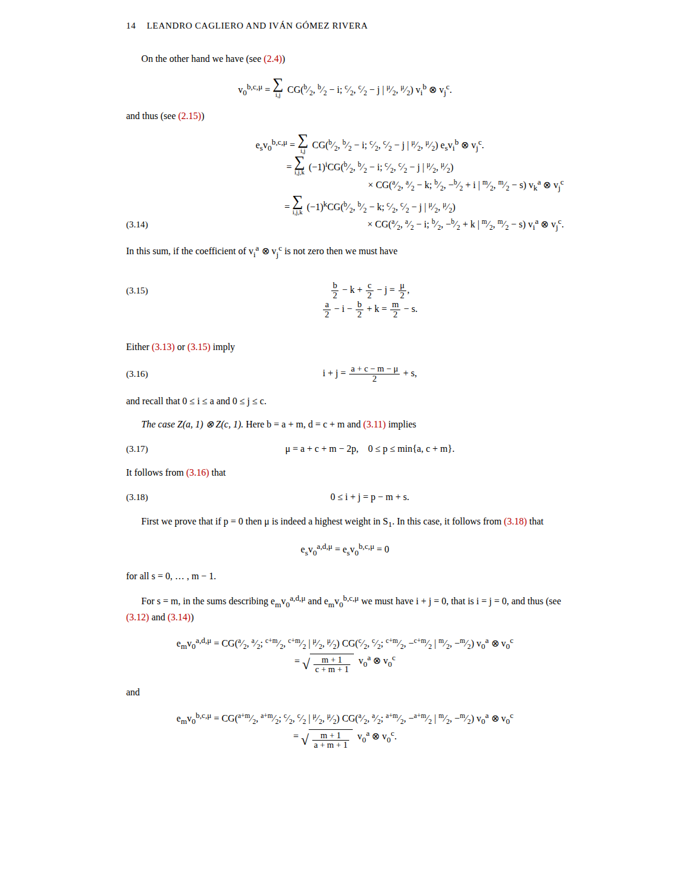14 LEANDRO CAGLIERO AND IVÁN GÓMEZ RIVERA
On the other hand we have (see (2.4))
v0b,c,μ = ∑i,j CG(b⁄2, b⁄2 − i; c⁄2, c⁄2 − j | μ⁄2, μ⁄2) vib ⊗ vjc.
and thus (see (2.15))
(3.14)
esv0b,c,μ =
∑i,j CG(b⁄2, b⁄2 − i; c⁄2, c⁄2 − j | μ⁄2, μ⁄2) esvib ⊗ vjc.
=
∑i,j,k (−1)iCG(b⁄2, b⁄2 − i; c⁄2, c⁄2 − j | μ⁄2, μ⁄2)
× CG(a⁄2, a⁄2 − k; b⁄2, −b⁄2 + i | m⁄2, m⁄2 − s) vka ⊗ vjc
=
∑i,j,k (−1)kCG(b⁄2, b⁄2 − k; c⁄2, c⁄2 − j | μ⁄2, μ⁄2)
× CG(a⁄2, a⁄2 − i; b⁄2, −b⁄2 + k | m⁄2, m⁄2 − s) via ⊗ vjc.
In this sum, if the coefficient of via ⊗ vjc is not zero then we must have
(3.15)
b 2 − k + c 2 − j =
μ 2,
a 2 − i − b 2 + k =
m 2 − s.
Either (3.13) or (3.15) imply
(3.16)
i + j = a + c − m − μ 2 + s,
and recall that 0 ≤ i ≤ a and 0 ≤ j ≤ c.
The case Z(a, 1) ⊗ Z(c, 1). Here b = a + m, d = c + m and (3.11) implies
(3.17)
μ = a + c + m − 2p, 0 ≤ p ≤ min{a, c + m}.
It follows from (3.16) that
(3.18)
0 ≤ i + j = p − m + s.
First we prove that if p = 0 then μ is indeed a highest weight in S1. In this case, it follows from (3.18) that
esv0a,d,μ = esv0b,c,μ = 0
for all s = 0, … , m − 1.
For s = m, in the sums describing emv0a,d,μ and emv0b,c,μ we must have i + j = 0, that is i = j = 0, and thus (see (3.12) and (3.14))
emv0a,d,μ =
CG(a⁄2, a⁄2; c+m⁄2, c+m⁄2 | μ⁄2, μ⁄2) CG(c⁄2, c⁄2; c+m⁄2, −c+m⁄2 | m⁄2, −m⁄2) v0a ⊗ v0c
=
√m + 1 c + m + 1 v0a ⊗ v0c
and
emv0b,c,μ =
CG(a+m⁄2, a+m⁄2; c⁄2, c⁄2 | μ⁄2, μ⁄2) CG(a⁄2, a⁄2; a+m⁄2, −a+m⁄2 | m⁄2, −m⁄2) v0a ⊗ v0c
=
√m + 1 a + m + 1 v0a ⊗ v0c.